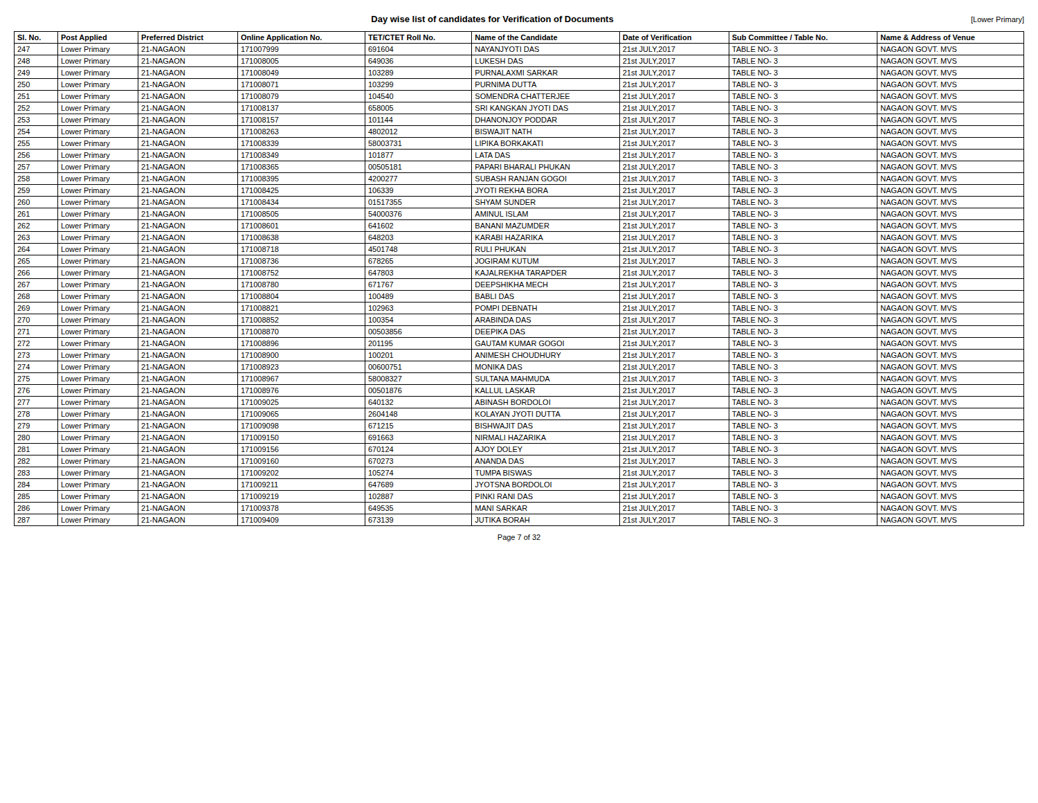Day wise list of candidates for Verification of Documents
[Lower Primary]
| Sl. No. | Post Applied | Preferred District | Online Application No. | TET/CTET Roll No. | Name of the Candidate | Date of Verification | Sub Committee / Table No. | Name & Address of Venue |
| --- | --- | --- | --- | --- | --- | --- | --- | --- |
| 247 | Lower Primary | 21-NAGAON | 171007999 | 691604 | NAYANJYOTI DAS | 21st JULY,2017 | TABLE NO- 3 | NAGAON GOVT. MVS |
| 248 | Lower Primary | 21-NAGAON | 171008005 | 649036 | LUKESH DAS | 21st JULY,2017 | TABLE NO- 3 | NAGAON GOVT. MVS |
| 249 | Lower Primary | 21-NAGAON | 171008049 | 103289 | PURNALAXMI SARKAR | 21st JULY,2017 | TABLE NO- 3 | NAGAON GOVT. MVS |
| 250 | Lower Primary | 21-NAGAON | 171008071 | 103299 | PURNIMA DUTTA | 21st JULY,2017 | TABLE NO- 3 | NAGAON GOVT. MVS |
| 251 | Lower Primary | 21-NAGAON | 171008079 | 104540 | SOMENDRA CHATTERJEE | 21st JULY,2017 | TABLE NO- 3 | NAGAON GOVT. MVS |
| 252 | Lower Primary | 21-NAGAON | 171008137 | 658005 | SRI KANGKAN JYOTI DAS | 21st JULY,2017 | TABLE NO- 3 | NAGAON GOVT. MVS |
| 253 | Lower Primary | 21-NAGAON | 171008157 | 101144 | DHANONJOY PODDAR | 21st JULY,2017 | TABLE NO- 3 | NAGAON GOVT. MVS |
| 254 | Lower Primary | 21-NAGAON | 171008263 | 4802012 | BISWAJIT NATH | 21st JULY,2017 | TABLE NO- 3 | NAGAON GOVT. MVS |
| 255 | Lower Primary | 21-NAGAON | 171008339 | 58003731 | LIPIKA BORKAKATI | 21st JULY,2017 | TABLE NO- 3 | NAGAON GOVT. MVS |
| 256 | Lower Primary | 21-NAGAON | 171008349 | 101877 | LATA DAS | 21st JULY,2017 | TABLE NO- 3 | NAGAON GOVT. MVS |
| 257 | Lower Primary | 21-NAGAON | 171008365 | 00505181 | PAPARI BHARALI PHUKAN | 21st JULY,2017 | TABLE NO- 3 | NAGAON GOVT. MVS |
| 258 | Lower Primary | 21-NAGAON | 171008395 | 4200277 | SUBASH RANJAN GOGOI | 21st JULY,2017 | TABLE NO- 3 | NAGAON GOVT. MVS |
| 259 | Lower Primary | 21-NAGAON | 171008425 | 106339 | JYOTI REKHA BORA | 21st JULY,2017 | TABLE NO- 3 | NAGAON GOVT. MVS |
| 260 | Lower Primary | 21-NAGAON | 171008434 | 01517355 | SHYAM SUNDER | 21st JULY,2017 | TABLE NO- 3 | NAGAON GOVT. MVS |
| 261 | Lower Primary | 21-NAGAON | 171008505 | 54000376 | AMINUL ISLAM | 21st JULY,2017 | TABLE NO- 3 | NAGAON GOVT. MVS |
| 262 | Lower Primary | 21-NAGAON | 171008601 | 641602 | BANANI MAZUMDER | 21st JULY,2017 | TABLE NO- 3 | NAGAON GOVT. MVS |
| 263 | Lower Primary | 21-NAGAON | 171008638 | 648203 | KARABI HAZARIKA | 21st JULY,2017 | TABLE NO- 3 | NAGAON GOVT. MVS |
| 264 | Lower Primary | 21-NAGAON | 171008718 | 4501748 | RULI PHUKAN | 21st JULY,2017 | TABLE NO- 3 | NAGAON GOVT. MVS |
| 265 | Lower Primary | 21-NAGAON | 171008736 | 678265 | JOGIRAM KUTUM | 21st JULY,2017 | TABLE NO- 3 | NAGAON GOVT. MVS |
| 266 | Lower Primary | 21-NAGAON | 171008752 | 647803 | KAJALREKHA TARAPDER | 21st JULY,2017 | TABLE NO- 3 | NAGAON GOVT. MVS |
| 267 | Lower Primary | 21-NAGAON | 171008780 | 671767 | DEEPSHIKHA MECH | 21st JULY,2017 | TABLE NO- 3 | NAGAON GOVT. MVS |
| 268 | Lower Primary | 21-NAGAON | 171008804 | 100489 | BABLI DAS | 21st JULY,2017 | TABLE NO- 3 | NAGAON GOVT. MVS |
| 269 | Lower Primary | 21-NAGAON | 171008821 | 102963 | POMPI DEBNATH | 21st JULY,2017 | TABLE NO- 3 | NAGAON GOVT. MVS |
| 270 | Lower Primary | 21-NAGAON | 171008852 | 100354 | ARABINDA DAS | 21st JULY,2017 | TABLE NO- 3 | NAGAON GOVT. MVS |
| 271 | Lower Primary | 21-NAGAON | 171008870 | 00503856 | DEEPIKA DAS | 21st JULY,2017 | TABLE NO- 3 | NAGAON GOVT. MVS |
| 272 | Lower Primary | 21-NAGAON | 171008896 | 201195 | GAUTAM KUMAR GOGOI | 21st JULY,2017 | TABLE NO- 3 | NAGAON GOVT. MVS |
| 273 | Lower Primary | 21-NAGAON | 171008900 | 100201 | ANIMESH CHOUDHURY | 21st JULY,2017 | TABLE NO- 3 | NAGAON GOVT. MVS |
| 274 | Lower Primary | 21-NAGAON | 171008923 | 00600751 | MONIKA DAS | 21st JULY,2017 | TABLE NO- 3 | NAGAON GOVT. MVS |
| 275 | Lower Primary | 21-NAGAON | 171008967 | 58008327 | SULTANA MAHMUDA | 21st JULY,2017 | TABLE NO- 3 | NAGAON GOVT. MVS |
| 276 | Lower Primary | 21-NAGAON | 171008976 | 00501876 | KALLUL LASKAR | 21st JULY,2017 | TABLE NO- 3 | NAGAON GOVT. MVS |
| 277 | Lower Primary | 21-NAGAON | 171009025 | 640132 | ABINASH BORDOLOI | 21st JULY,2017 | TABLE NO- 3 | NAGAON GOVT. MVS |
| 278 | Lower Primary | 21-NAGAON | 171009065 | 2604148 | KOLAYAN JYOTI DUTTA | 21st JULY,2017 | TABLE NO- 3 | NAGAON GOVT. MVS |
| 279 | Lower Primary | 21-NAGAON | 171009098 | 671215 | BISHWAJIT DAS | 21st JULY,2017 | TABLE NO- 3 | NAGAON GOVT. MVS |
| 280 | Lower Primary | 21-NAGAON | 171009150 | 691663 | NIRMALI HAZARIKA | 21st JULY,2017 | TABLE NO- 3 | NAGAON GOVT. MVS |
| 281 | Lower Primary | 21-NAGAON | 171009156 | 670124 | AJOY DOLEY | 21st JULY,2017 | TABLE NO- 3 | NAGAON GOVT. MVS |
| 282 | Lower Primary | 21-NAGAON | 171009160 | 670273 | ANANDA DAS | 21st JULY,2017 | TABLE NO- 3 | NAGAON GOVT. MVS |
| 283 | Lower Primary | 21-NAGAON | 171009202 | 105274 | TUMPA BISWAS | 21st JULY,2017 | TABLE NO- 3 | NAGAON GOVT. MVS |
| 284 | Lower Primary | 21-NAGAON | 171009211 | 647689 | JYOTSNA BORDOLOI | 21st JULY,2017 | TABLE NO- 3 | NAGAON GOVT. MVS |
| 285 | Lower Primary | 21-NAGAON | 171009219 | 102887 | PINKI RANI DAS | 21st JULY,2017 | TABLE NO- 3 | NAGAON GOVT. MVS |
| 286 | Lower Primary | 21-NAGAON | 171009378 | 649535 | MANI SARKAR | 21st JULY,2017 | TABLE NO- 3 | NAGAON GOVT. MVS |
| 287 | Lower Primary | 21-NAGAON | 171009409 | 673139 | JUTIKA BORAH | 21st JULY,2017 | TABLE NO- 3 | NAGAON GOVT. MVS |
Page 7 of 32